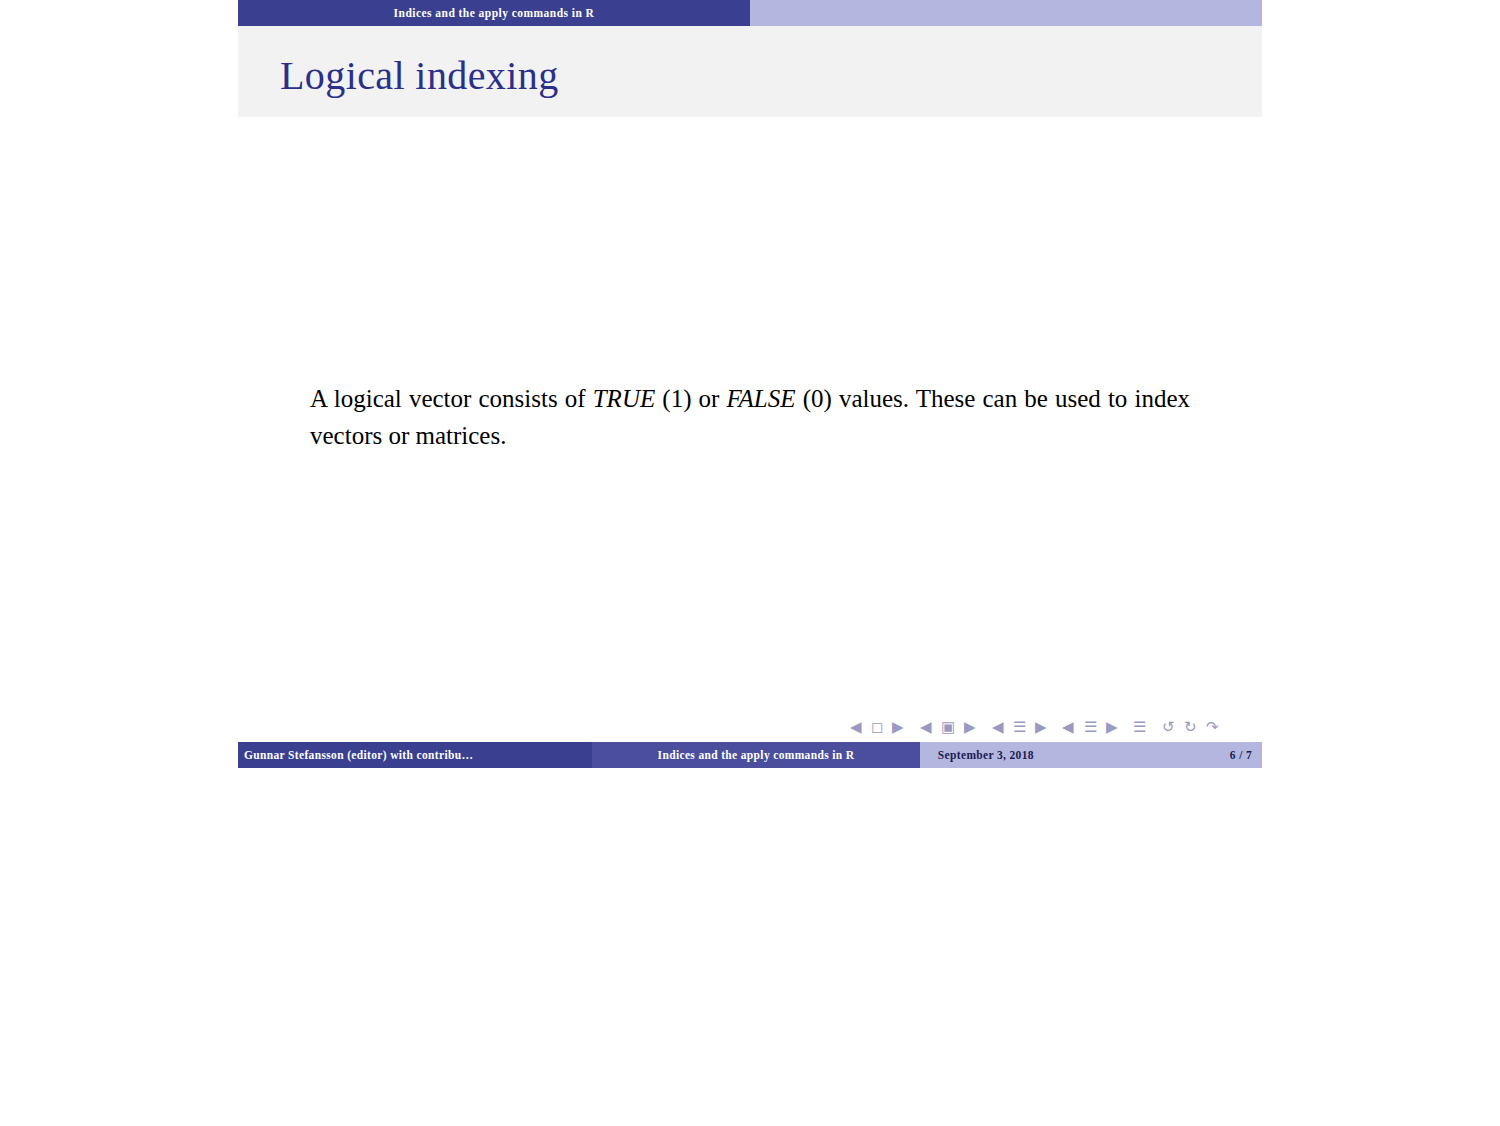Indices and the apply commands in R
Logical indexing
A logical vector consists of TRUE (1) or FALSE (0) values. These can be used to index vectors or matrices.
◀ ◻ ▶ ◀ ▣ ▶ ◀ ☰ ▶ ◀ ☰ ▶ ☰ ↺ ↻ ↷
Gunnar Stefansson (editor) with contribu…
Indices and the apply commands in R
September 3, 20186 / 7